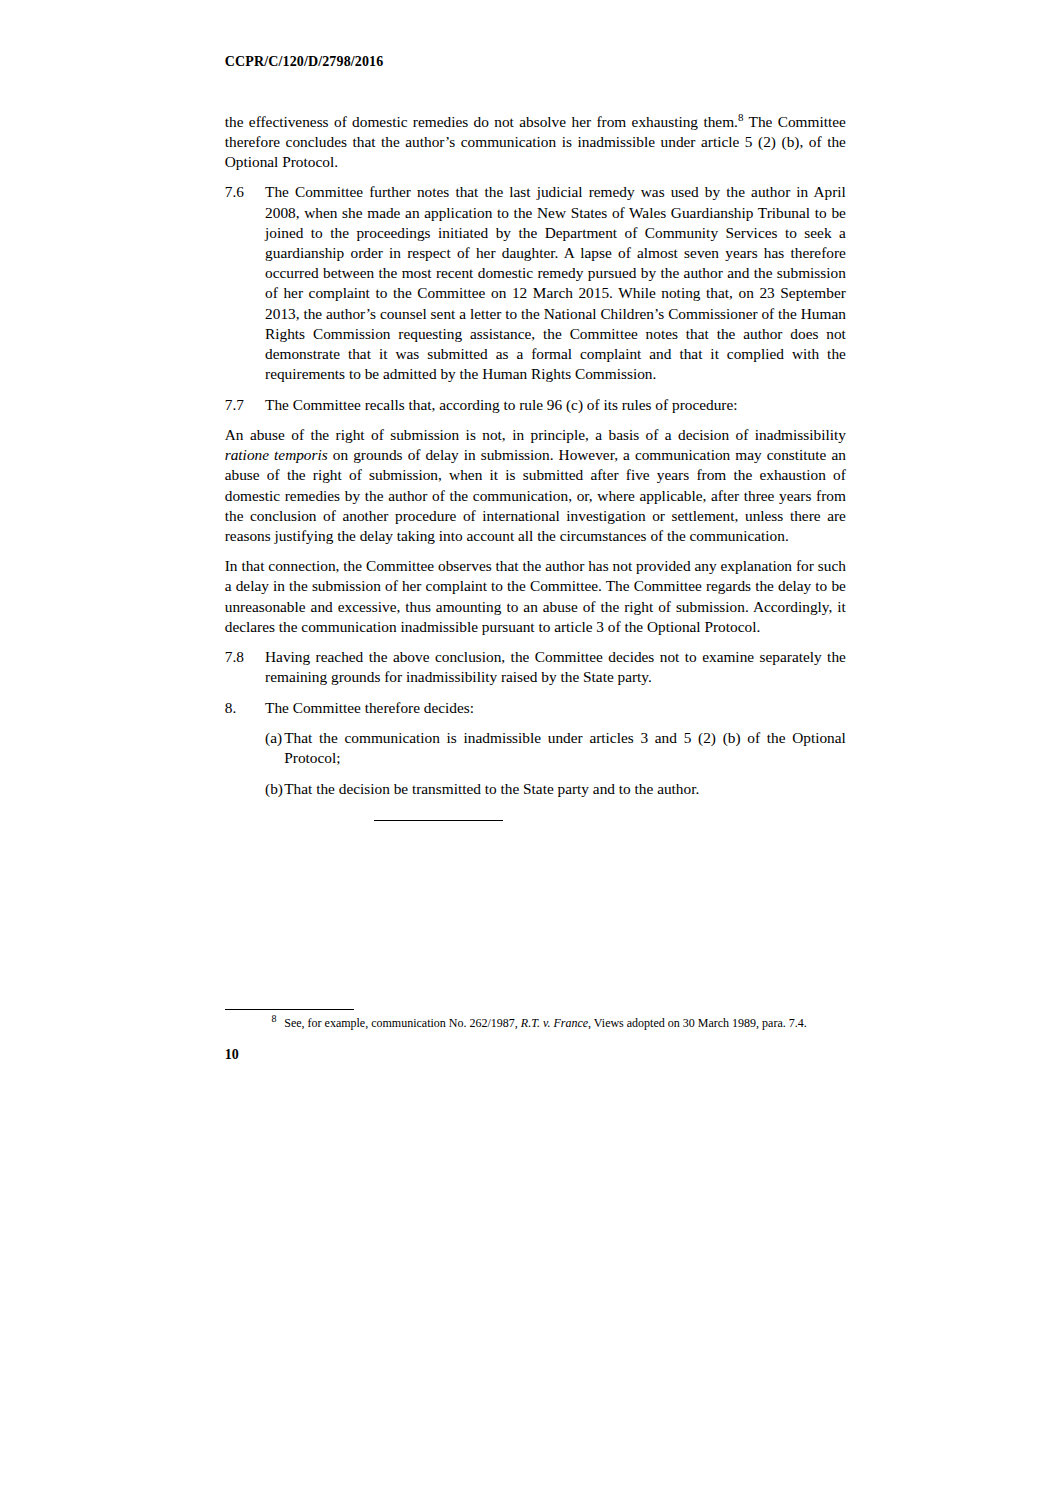CCPR/C/120/D/2798/2016
the effectiveness of domestic remedies do not absolve her from exhausting them.8 The Committee therefore concludes that the author’s communication is inadmissible under article 5 (2) (b), of the Optional Protocol.
7.6
The Committee further notes that the last judicial remedy was used by the author in April 2008, when she made an application to the New States of Wales Guardianship Tribunal to be joined to the proceedings initiated by the Department of Community Services to seek a guardianship order in respect of her daughter. A lapse of almost seven years has therefore occurred between the most recent domestic remedy pursued by the author and the submission of her complaint to the Committee on 12 March 2015. While noting that, on 23 September 2013, the author’s counsel sent a letter to the National Children’s Commissioner of the Human Rights Commission requesting assistance, the Committee notes that the author does not demonstrate that it was submitted as a formal complaint and that it complied with the requirements to be admitted by the Human Rights Commission.
7.7
The Committee recalls that, according to rule 96 (c) of its rules of procedure:
An abuse of the right of submission is not, in principle, a basis of a decision of inadmissibility ratione temporis on grounds of delay in submission. However, a communication may constitute an abuse of the right of submission, when it is submitted after five years from the exhaustion of domestic remedies by the author of the communication, or, where applicable, after three years from the conclusion of another procedure of international investigation or settlement, unless there are reasons justifying the delay taking into account all the circumstances of the communication.
In that connection, the Committee observes that the author has not provided any explanation for such a delay in the submission of her complaint to the Committee. The Committee regards the delay to be unreasonable and excessive, thus amounting to an abuse of the right of submission. Accordingly, it declares the communication inadmissible pursuant to article 3 of the Optional Protocol.
7.8
Having reached the above conclusion, the Committee decides not to examine separately the remaining grounds for inadmissibility raised by the State party.
8.
The Committee therefore decides:
(a)
That the communication is inadmissible under articles 3 and 5 (2) (b) of the Optional Protocol;
(b)
That the decision be transmitted to the State party and to the author.
8
See, for example, communication No. 262/1987, R.T. v. France, Views adopted on 30 March 1989, para. 7.4.
10